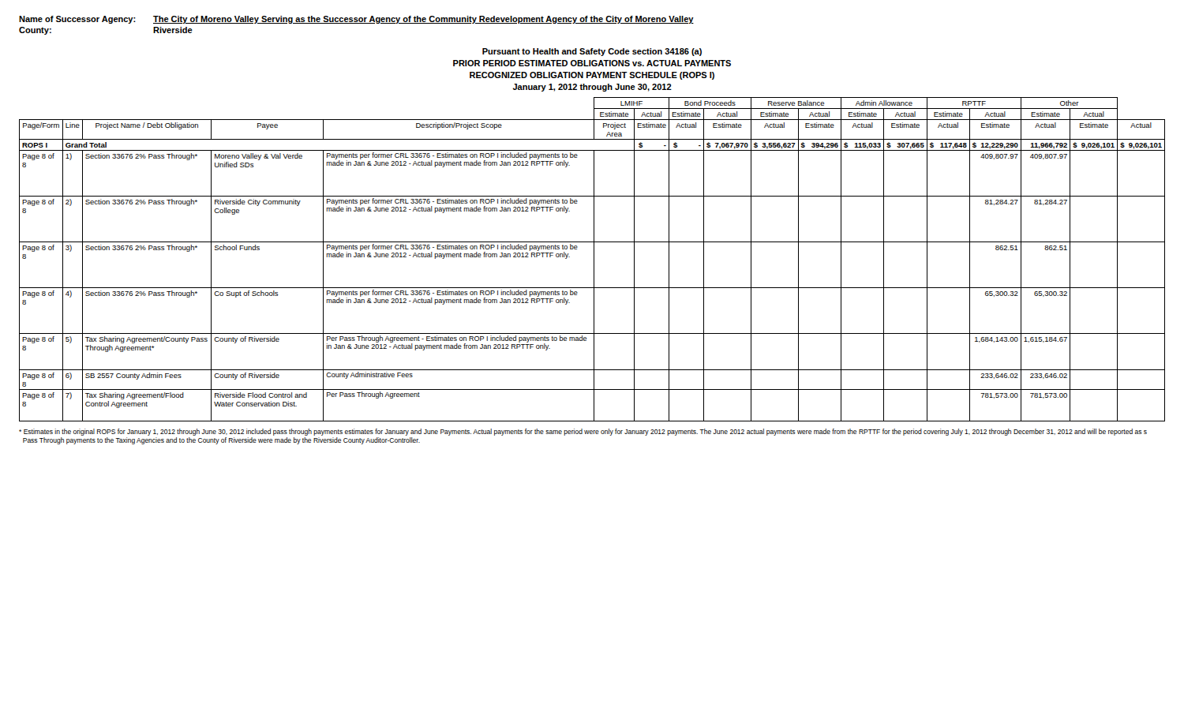Name of Successor Agency:
The City of Moreno Valley Serving as the Successor Agency of the Community Redevelopment Agency of the City of Moreno Valley
County:
Riverside
Pursuant to Health and Safety Code section 34186 (a)
PRIOR PERIOD ESTIMATED OBLIGATIONS vs. ACTUAL PAYMENTS
RECOGNIZED OBLIGATION PAYMENT SCHEDULE (ROPS I)
January 1, 2012 through June 30, 2012
| | LMIHF | Bond Proceeds | Reserve Balance | Admin Allowance | RPTTF | Other |
| --- | --- | --- | --- | --- | --- | --- |
| | | | | | Estimate | Actual | Estimate | Actual | Estimate | Actual | Estimate | Actual | Estimate | Actual | Estimate | Actual |
| Page/Form | Line | Project Name / Debt Obligation | Payee | Description/Project Scope | Project Area | Estimate | Actual | Estimate | Actual | Estimate | Actual | Estimate | Actual | Estimate | Actual | Estimate | Actual |
| ROPS I | Grand Total | $ - | $ - | $ 7,067,970 | $ 3,556,627 | $ 394,296 | $ 115,033 | $ 307,665 | $ 117,648 | $ 12,229,290 | 11,966,792 | $ 9,026,101 | $ 9,026,101 |
| Page 8 of 8 | 1) | Section 33676 2% Pass Through* | Moreno Valley & Val Verde Unified SDs | Payments per former CRL 33676 - Estimates on ROP I included payments to be made in Jan & June 2012 - Actual payment made from Jan 2012 RPTTF only. | | | | | | | | | | 409,807.97 | 409,807.97 | | |
| Page 8 of 8 | 2) | Section 33676 2% Pass Through* | Riverside City Community College | Payments per former CRL 33676 - Estimates on ROP I included payments to be made in Jan & June 2012 - Actual payment made from Jan 2012 RPTTF only. | | | | | | | | | | 81,284.27 | 81,284.27 | | |
| Page 8 of 8 | 3) | Section 33676 2% Pass Through* | School Funds | Payments per former CRL 33676 - Estimates on ROP I included payments to be made in Jan & June 2012 - Actual payment made from Jan 2012 RPTTF only. | | | | | | | | | | 862.51 | 862.51 | | |
| Page 8 of 8 | 4) | Section 33676 2% Pass Through* | Co Supt of Schools | Payments per former CRL 33676 - Estimates on ROP I included payments to be made in Jan & June 2012 - Actual payment made from Jan 2012 RPTTF only. | | | | | | | | | | 65,300.32 | 65,300.32 | | |
| Page 8 of 8 | 5) | Tax Sharing Agreement/County Pass Through Agreement* | County of Riverside | Per Pass Through Agreement - Estimates on ROP I included payments to be made in Jan & June 2012 - Actual payment made from Jan 2012 RPTTF only. | | | | | | | | | | 1,684,143.00 | 1,615,184.67 | | |
| Page 8 of 8 | 6) | SB 2557 County Admin Fees | County of Riverside | County Administrative Fees | | | | | | | | | | 233,646.02 | 233,646.02 | | |
| Page 8 of 8 | 7) | Tax Sharing Agreement/Flood Control Agreement | Riverside Flood Control and Water Conservation Dist. | Per Pass Through Agreement | | | | | | | | | | 781,573.00 | 781,573.00 | | |
* Estimates in the original ROPS for January 1, 2012 through June 30, 2012 included pass through payments estimates for January and June Payments. Actual payments for the same period were only for January 2012 payments. The June 2012 actual payments were made from the RPTTF for the period covering July 1, 2012 through December 31, 2012 and will be reported as s
Pass Through payments to the Taxing Agencies and to the County of Riverside were made by the Riverside County Auditor-Controller.